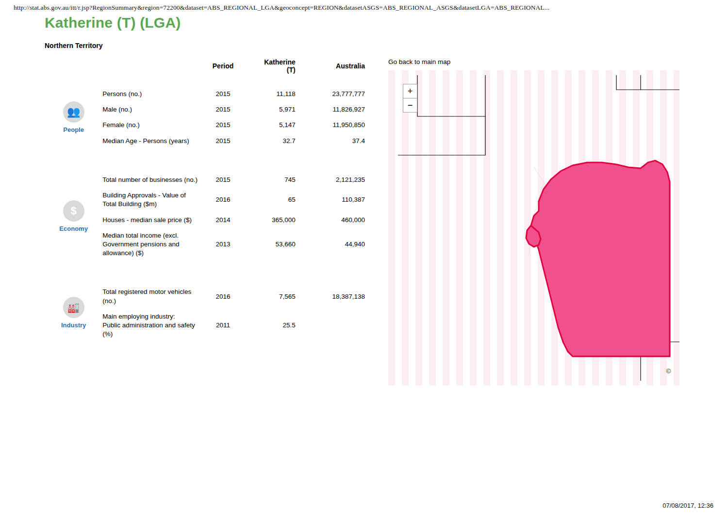http://stat.abs.gov.au/itt/r.jsp?RegionSummary&region=72200&dataset=ABS_REGIONAL_LGA&geoconcept=REGION&datasetASGS=ABS_REGIONAL_ASGS&datasetLGA=ABS_REGIONAL...
Katherine (T) (LGA)
Northern Territory
| | | Period | Katherine (T) | Australia |
| --- | --- | --- | --- | --- |
| People | Persons (no.) | 2015 | 11,118 | 23,777,777 |
| Male (no.) | 2015 | 5,971 | 11,826,927 |
| Female (no.) | 2015 | 5,147 | 11,950,850 |
| Median Age - Persons (years) | 2015 | 32.7 | 37.4 |
| Economy | Total number of businesses (no.) | 2015 | 745 | 2,121,235 |
| Building Approvals - Value of Total Building ($m) | 2016 | 65 | 110,387 |
| Houses - median sale price ($) | 2014 | 365,000 | 460,000 |
| Median total income (excl. Government pensions and allowance) ($) | 2013 | 53,660 | 44,940 |
| Industry | Total registered motor vehicles (no.) | 2016 | 7,565 | 18,387,138 |
| Main employing industry: Public administration and safety (%) | 2011 | 25.5 | |
Go back to main map
+ −
©
07/08/2017, 12:36